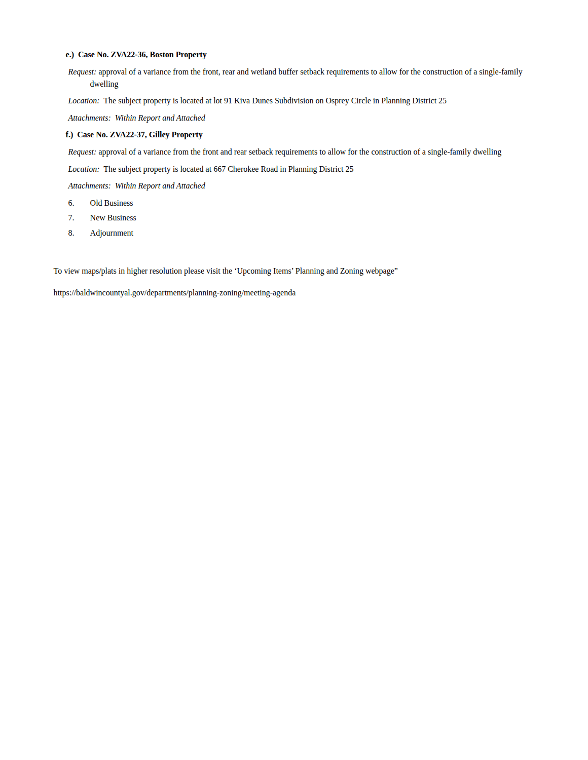e.) Case No. ZVA22-36, Boston Property
Request: approval of a variance from the front, rear and wetland buffer setback requirements to allow for the construction of a single-family dwelling
Location: The subject property is located at lot 91 Kiva Dunes Subdivision on Osprey Circle in Planning District 25
Attachments: Within Report and Attached
f.) Case No. ZVA22-37, Gilley Property
Request: approval of a variance from the front and rear setback requirements to allow for the construction of a single-family dwelling
Location: The subject property is located at 667 Cherokee Road in Planning District 25
Attachments: Within Report and Attached
6. Old Business
7. New Business
8. Adjournment
To view maps/plats in higher resolution please visit the ‘Upcoming Items’ Planning and Zoning webpage”
https://baldwincountyal.gov/departments/planning-zoning/meeting-agenda